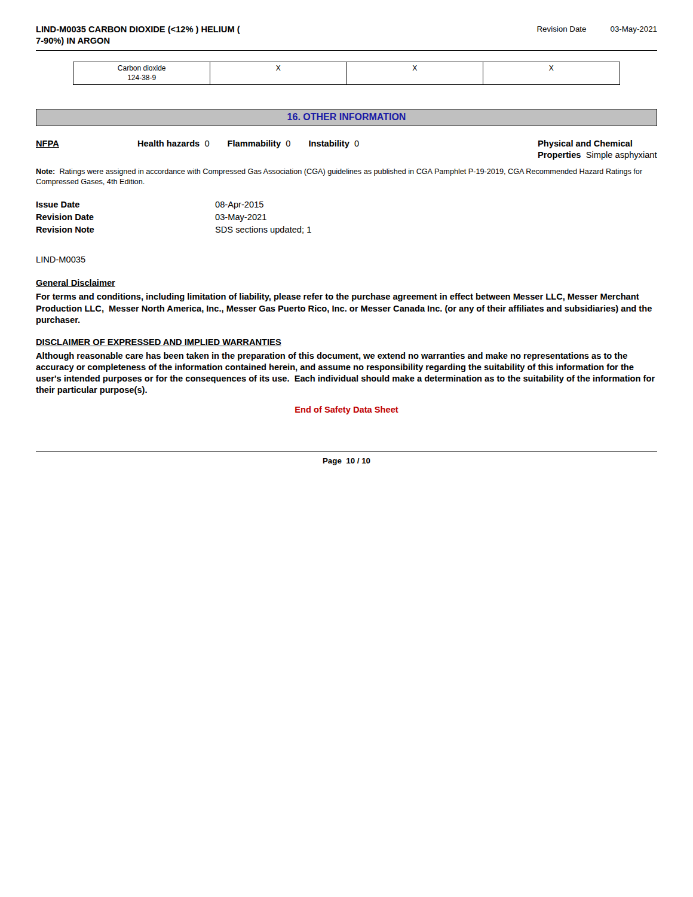LIND-M0035 CARBON DIOXIDE (<12% ) HELIUM (
7-90%) IN ARGON
Revision Date 03-May-2021
| Carbon dioxide 124-38-9 | X | X | X |
16. OTHER INFORMATION
NFPA
Health hazards 0
Flammability 0
Instability 0
Physical and Chemical Properties Simple asphyxiant
Note: Ratings were assigned in accordance with Compressed Gas Association (CGA) guidelines as published in CGA Pamphlet P-19-2019, CGA Recommended Hazard Ratings for Compressed Gases, 4th Edition.
| Issue Date | 08-Apr-2015 |
| Revision Date | 03-May-2021 |
| Revision Note | SDS sections updated; 1 |
LIND-M0035
General Disclaimer
For terms and conditions, including limitation of liability, please refer to the purchase agreement in effect between Messer LLC, Messer Merchant Production LLC, Messer North America, Inc., Messer Gas Puerto Rico, Inc. or Messer Canada Inc. (or any of their affiliates and subsidiaries) and the purchaser.
DISCLAIMER OF EXPRESSED AND IMPLIED WARRANTIES
Although reasonable care has been taken in the preparation of this document, we extend no warranties and make no representations as to the accuracy or completeness of the information contained herein, and assume no responsibility regarding the suitability of this information for the user's intended purposes or for the consequences of its use. Each individual should make a determination as to the suitability of the information for their particular purpose(s).
End of Safety Data Sheet
Page 10 / 10